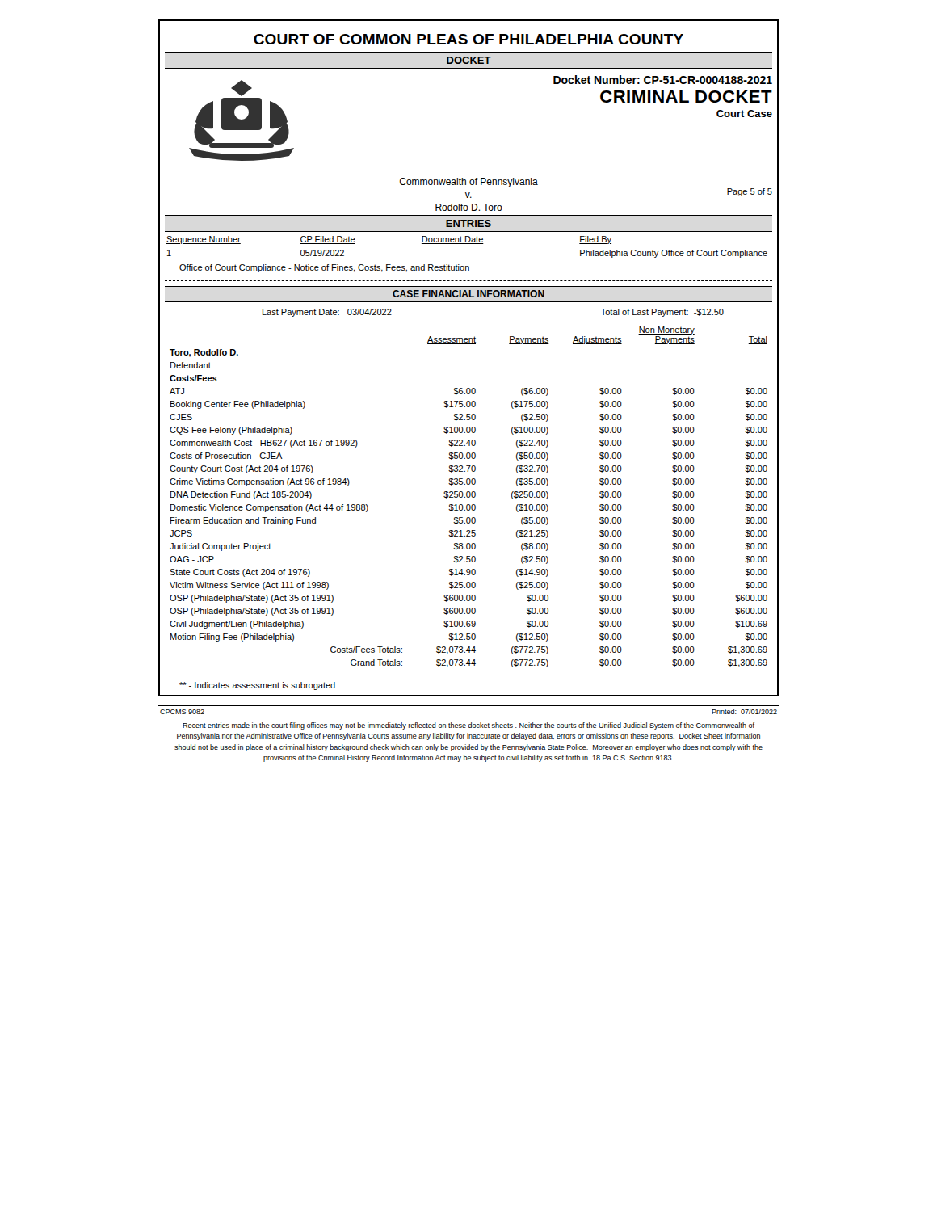COURT OF COMMON PLEAS OF PHILADELPHIA COUNTY
DOCKET
Docket Number: CP-51-CR-0004188-2021
CRIMINAL DOCKET
Court Case
Commonwealth of Pennsylvania
v.
Rodolfo D. Toro
Page 5 of 5
ENTRIES
| Sequence Number | CP Filed Date | Document Date | Filed By |
| 1 | 05/19/2022 | | Philadelphia County Office of Court Compliance |
| Office of Court Compliance - Notice of Fines, Costs, Fees, and Restitution |
CASE FINANCIAL INFORMATION
Last Payment Date: 03/04/2022
Total of Last Payment: -$12.50
| | Assessment | Payments | Adjustments | Non Monetary Payments | Total |
| --- | --- | --- | --- | --- | --- |
| Toro, Rodolfo D. | |
| Defendant | |
| Costs/Fees | |
| ATJ | $6.00 | ($6.00) | $0.00 | $0.00 | $0.00 |
| Booking Center Fee (Philadelphia) | $175.00 | ($175.00) | $0.00 | $0.00 | $0.00 |
| CJES | $2.50 | ($2.50) | $0.00 | $0.00 | $0.00 |
| CQS Fee Felony (Philadelphia) | $100.00 | ($100.00) | $0.00 | $0.00 | $0.00 |
| Commonwealth Cost - HB627 (Act 167 of 1992) | $22.40 | ($22.40) | $0.00 | $0.00 | $0.00 |
| Costs of Prosecution - CJEA | $50.00 | ($50.00) | $0.00 | $0.00 | $0.00 |
| County Court Cost (Act 204 of 1976) | $32.70 | ($32.70) | $0.00 | $0.00 | $0.00 |
| Crime Victims Compensation (Act 96 of 1984) | $35.00 | ($35.00) | $0.00 | $0.00 | $0.00 |
| DNA Detection Fund (Act 185-2004) | $250.00 | ($250.00) | $0.00 | $0.00 | $0.00 |
| Domestic Violence Compensation (Act 44 of 1988) | $10.00 | ($10.00) | $0.00 | $0.00 | $0.00 |
| Firearm Education and Training Fund | $5.00 | ($5.00) | $0.00 | $0.00 | $0.00 |
| JCPS | $21.25 | ($21.25) | $0.00 | $0.00 | $0.00 |
| Judicial Computer Project | $8.00 | ($8.00) | $0.00 | $0.00 | $0.00 |
| OAG - JCP | $2.50 | ($2.50) | $0.00 | $0.00 | $0.00 |
| State Court Costs (Act 204 of 1976) | $14.90 | ($14.90) | $0.00 | $0.00 | $0.00 |
| Victim Witness Service (Act 111 of 1998) | $25.00 | ($25.00) | $0.00 | $0.00 | $0.00 |
| OSP (Philadelphia/State) (Act 35 of 1991) | $600.00 | $0.00 | $0.00 | $0.00 | $600.00 |
| OSP (Philadelphia/State) (Act 35 of 1991) | $600.00 | $0.00 | $0.00 | $0.00 | $600.00 |
| Civil Judgment/Lien (Philadelphia) | $100.69 | $0.00 | $0.00 | $0.00 | $100.69 |
| Motion Filing Fee (Philadelphia) | $12.50 | ($12.50) | $0.00 | $0.00 | $0.00 |
| Costs/Fees Totals: | $2,073.44 | ($772.75) | $0.00 | $0.00 | $1,300.69 |
| Grand Totals: | $2,073.44 | ($772.75) | $0.00 | $0.00 | $1,300.69 |
** - Indicates assessment is subrogated
CPCMS 9082
Printed: 07/01/2022
Recent entries made in the court filing offices may not be immediately reflected on these docket sheets . Neither the courts of the Unified Judicial System of the Commonwealth of Pennsylvania nor the Administrative Office of Pennsylvania Courts assume any liability for inaccurate or delayed data, errors or omissions on these reports. Docket Sheet information should not be used in place of a criminal history background check which can only be provided by the Pennsylvania State Police. Moreover an employer who does not comply with the provisions of the Criminal History Record Information Act may be subject to civil liability as set forth in 18 Pa.C.S. Section 9183.